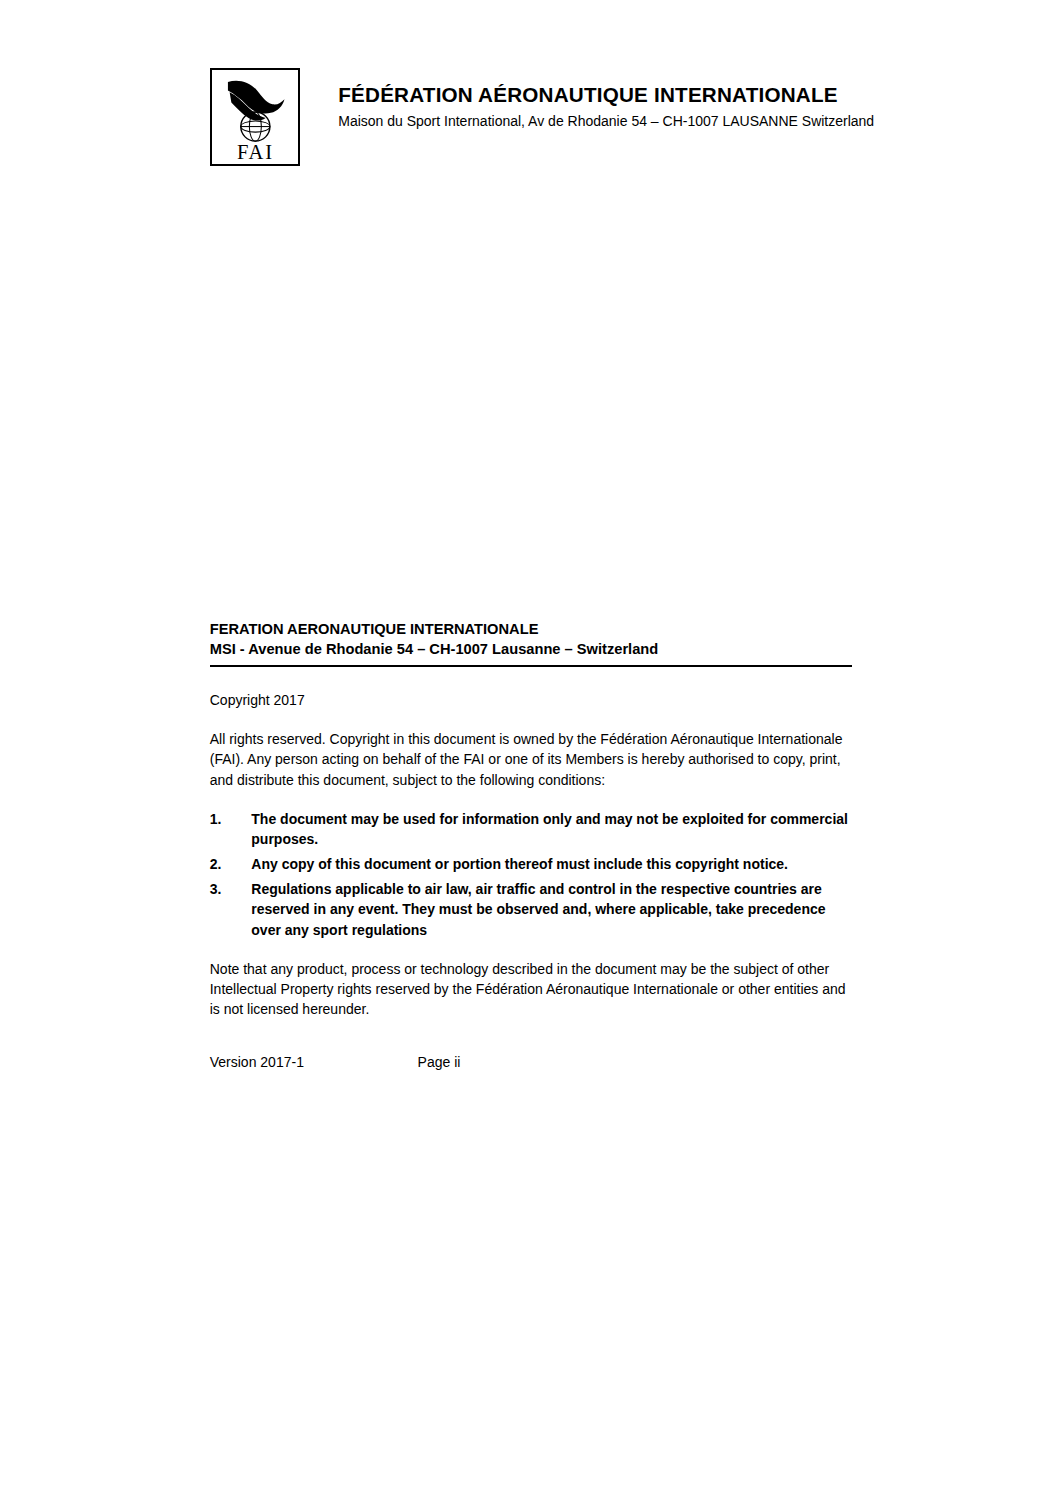FAI
FÉDÉRATION AÉRONAUTIQUE INTERNATIONALE
Maison du Sport International, Av de Rhodanie 54 – CH-1007 LAUSANNE Switzerland
FERATION AERONAUTIQUE INTERNATIONALE
MSI - Avenue de Rhodanie 54 – CH-1007 Lausanne – Switzerland
Copyright 2017
All rights reserved. Copyright in this document is owned by the Fédération Aéronautique Internationale (FAI). Any person acting on behalf of the FAI or one of its Members is hereby authorised to copy, print, and distribute this document, subject to the following conditions:
1. The document may be used for information only and may not be exploited for commercial purposes.
2. Any copy of this document or portion thereof must include this copyright notice.
3. Regulations applicable to air law, air traffic and control in the respective countries are reserved in any event. They must be observed and, where applicable, take precedence over any sport regulations
Note that any product, process or technology described in the document may be the subject of other Intellectual Property rights reserved by the Fédération Aéronautique Internationale or other entities and is not licensed hereunder.
Version 2017-1 Page ii